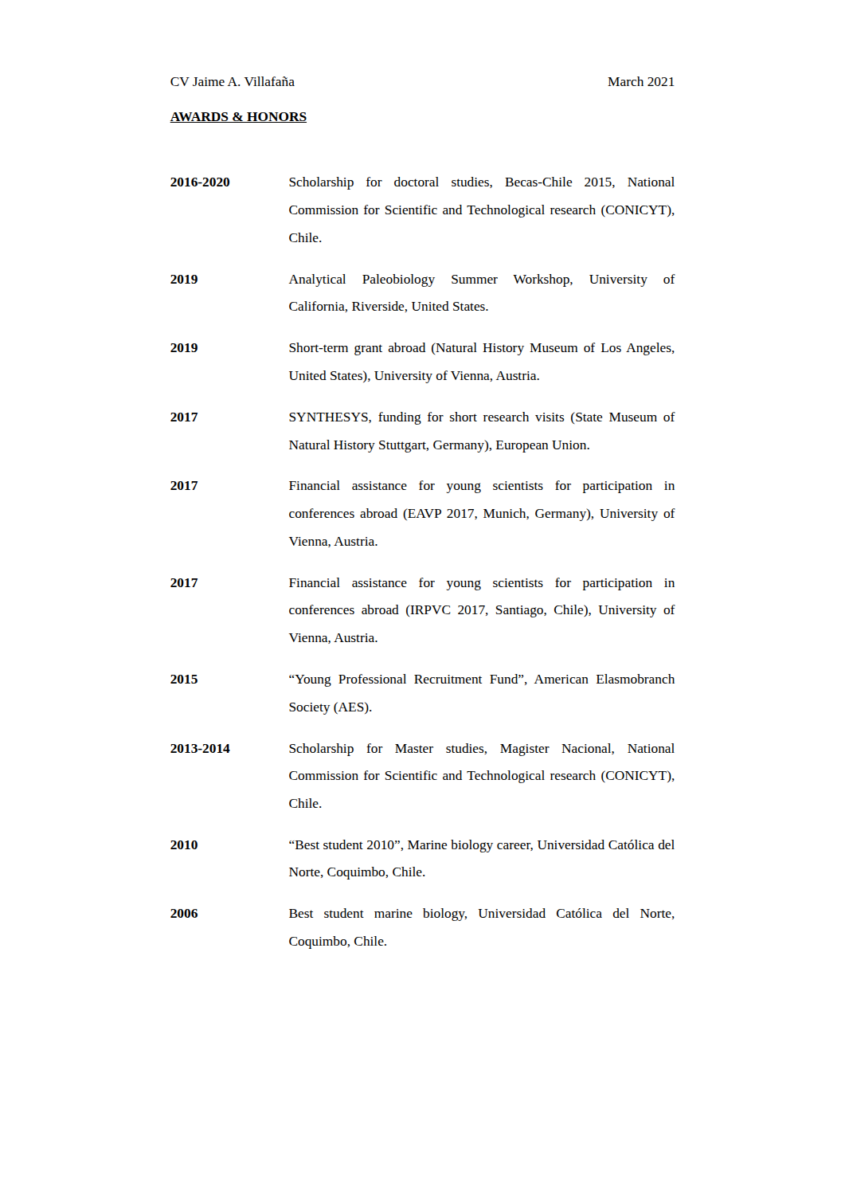CV Jaime A. Villafaña March 2021
AWARDS & HONORS
| 2016-2020 | Scholarship for doctoral studies, Becas-Chile 2015, National Commission for Scientific and Technological research (CONICYT), Chile. |
| 2019 | Analytical Paleobiology Summer Workshop, University of California, Riverside, United States. |
| 2019 | Short-term grant abroad (Natural History Museum of Los Angeles, United States), University of Vienna, Austria. |
| 2017 | SYNTHESYS, funding for short research visits (State Museum of Natural History Stuttgart, Germany), European Union. |
| 2017 | Financial assistance for young scientists for participation in conferences abroad (EAVP 2017, Munich, Germany), University of Vienna, Austria. |
| 2017 | Financial assistance for young scientists for participation in conferences abroad (IRPVC 2017, Santiago, Chile), University of Vienna, Austria. |
| 2015 | “Young Professional Recruitment Fund”, American Elasmobranch Society (AES). |
| 2013-2014 | Scholarship for Master studies, Magister Nacional, National Commission for Scientific and Technological research (CONICYT), Chile. |
| 2010 | “Best student 2010”, Marine biology career, Universidad Católica del Norte, Coquimbo, Chile. |
| 2006 | Best student marine biology, Universidad Católica del Norte, Coquimbo, Chile. |